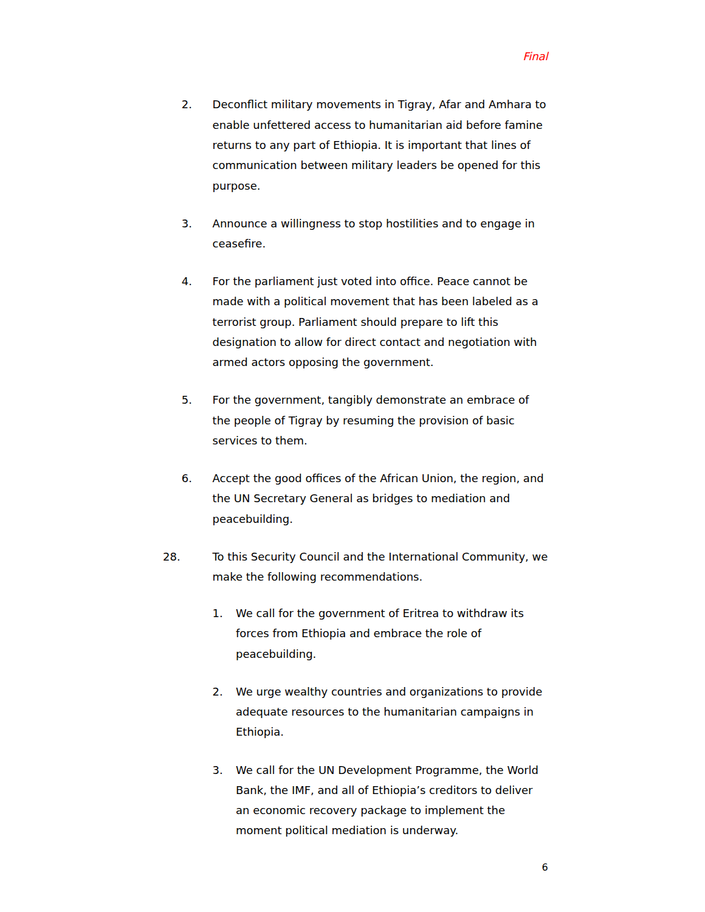Final
2. Deconflict military movements in Tigray, Afar and Amhara to enable unfettered access to humanitarian aid before famine returns to any part of Ethiopia. It is important that lines of communication between military leaders be opened for this purpose.
3. Announce a willingness to stop hostilities and to engage in ceasefire.
4. For the parliament just voted into office. Peace cannot be made with a political movement that has been labeled as a terrorist group. Parliament should prepare to lift this designation to allow for direct contact and negotiation with armed actors opposing the government.
5. For the government, tangibly demonstrate an embrace of the people of Tigray by resuming the provision of basic services to them.
6. Accept the good offices of the African Union, the region, and the UN Secretary General as bridges to mediation and peacebuilding.
28. To this Security Council and the International Community, we make the following recommendations.
1. We call for the government of Eritrea to withdraw its forces from Ethiopia and embrace the role of peacebuilding.
2. We urge wealthy countries and organizations to provide adequate resources to the humanitarian campaigns in Ethiopia.
3. We call for the UN Development Programme, the World Bank, the IMF, and all of Ethiopia’s creditors to deliver an economic recovery package to implement the moment political mediation is underway.
6